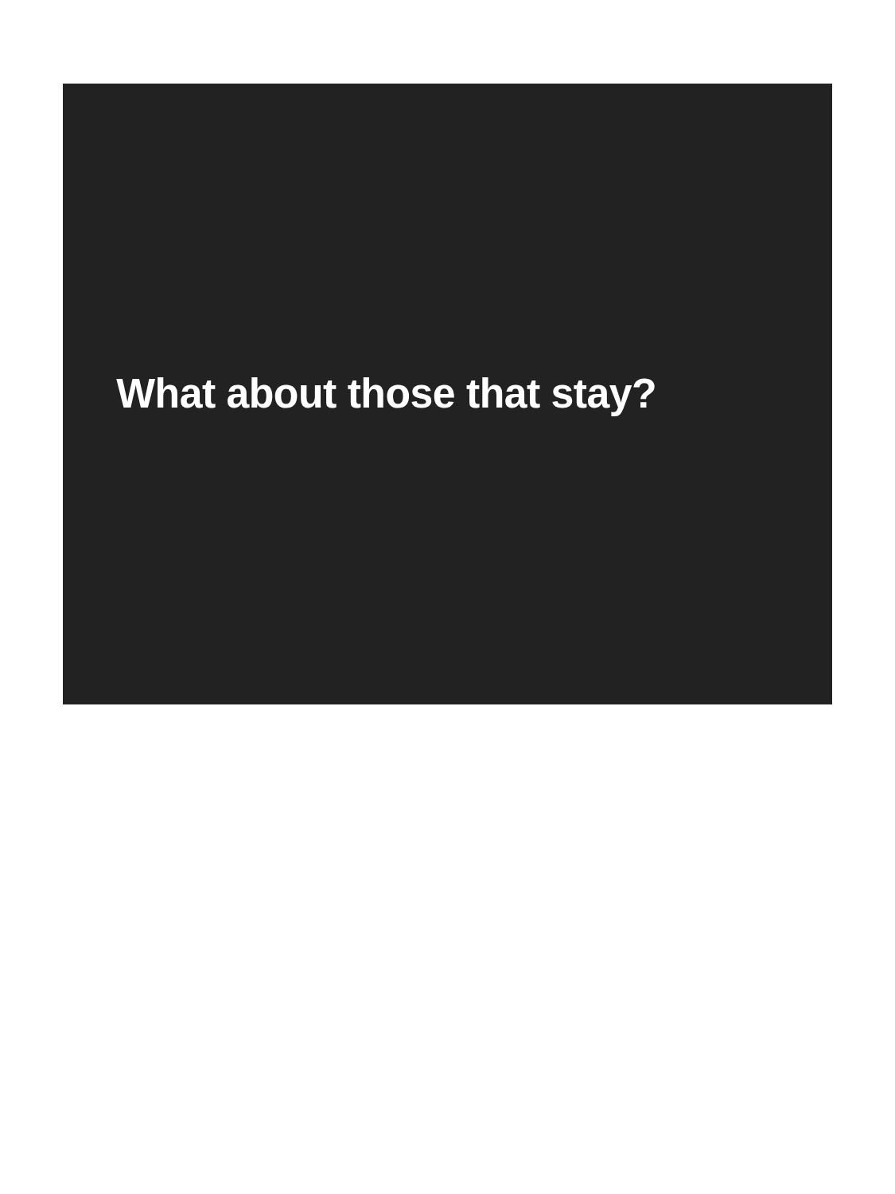What about those that stay?